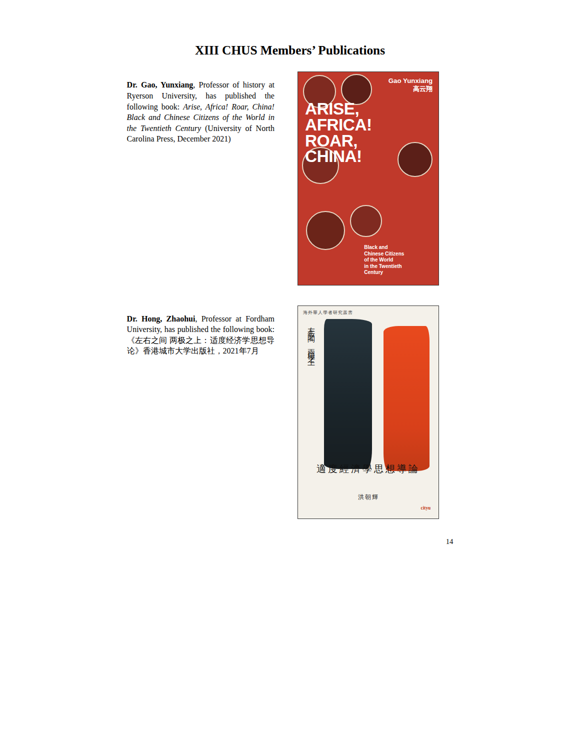XIII CHUS Members’ Publications
Dr. Gao, Yunxiang, Professor of history at Ryerson University, has published the following book: Arise, Africa! Roar, China! Black and Chinese Citizens of the World in the Twentieth Century (University of North Carolina Press, December 2021)
Gao Yunxiang
高云翔
ARISE,
AFRICA!
ROAR,
CHINA!
Black and
Chinese Citizens
of the World
in the Twentieth
Century
Dr. Hong, Zhaohui, Professor at Fordham University, has published the following book: 《左右之间 两极之上：适度经济学思想导论》香港城市大学出版社，2021年7月
海外華人學者研究叢書
左右之間　兩極之上
適度經濟學思想導論
洪朝輝
cityu
14